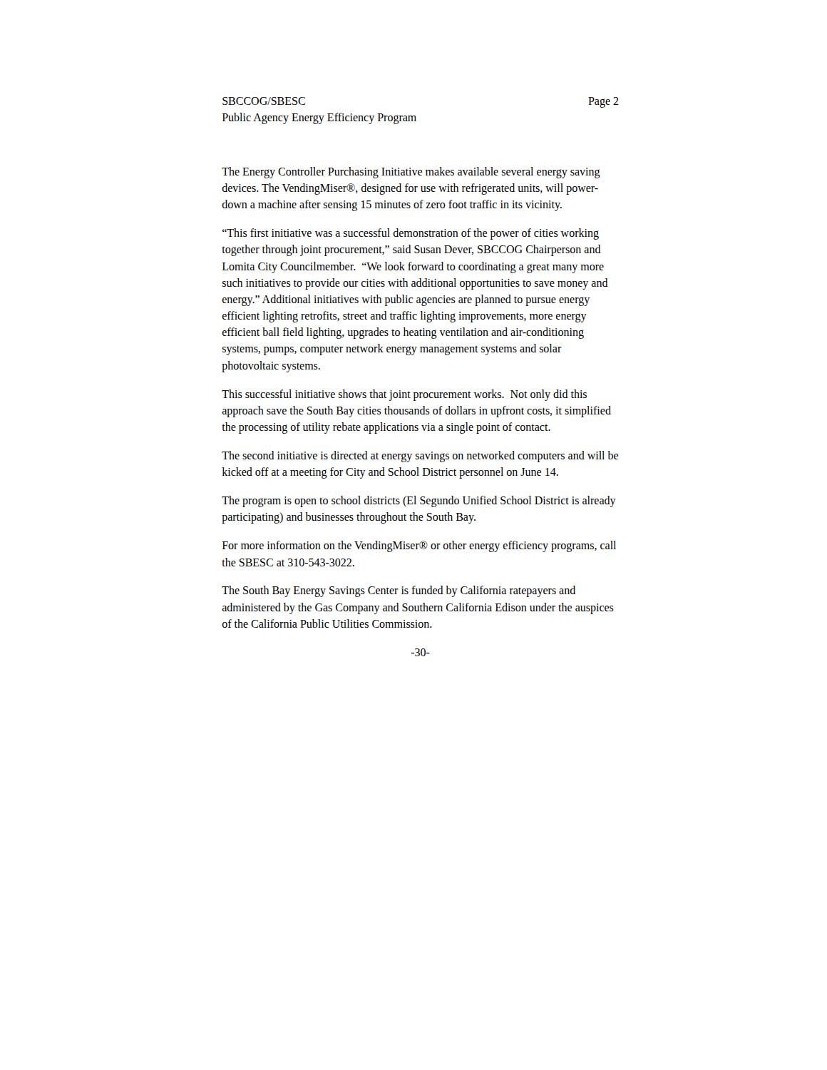SBCCOG/SBESC Public Agency Energy Efficiency Program
Page 2
The Energy Controller Purchasing Initiative makes available several energy saving devices. The VendingMiser®, designed for use with refrigerated units, will power-down a machine after sensing 15 minutes of zero foot traffic in its vicinity.
“This first initiative was a successful demonstration of the power of cities working together through joint procurement,” said Susan Dever, SBCCOG Chairperson and Lomita City Councilmember. “We look forward to coordinating a great many more such initiatives to provide our cities with additional opportunities to save money and energy.” Additional initiatives with public agencies are planned to pursue energy efficient lighting retrofits, street and traffic lighting improvements, more energy efficient ball field lighting, upgrades to heating ventilation and air-conditioning systems, pumps, computer network energy management systems and solar photovoltaic systems.
This successful initiative shows that joint procurement works. Not only did this approach save the South Bay cities thousands of dollars in upfront costs, it simplified the processing of utility rebate applications via a single point of contact.
The second initiative is directed at energy savings on networked computers and will be kicked off at a meeting for City and School District personnel on June 14.
The program is open to school districts (El Segundo Unified School District is already participating) and businesses throughout the South Bay.
For more information on the VendingMiser® or other energy efficiency programs, call the SBESC at 310-543-3022.
The South Bay Energy Savings Center is funded by California ratepayers and administered by the Gas Company and Southern California Edison under the auspices of the California Public Utilities Commission.
-30-